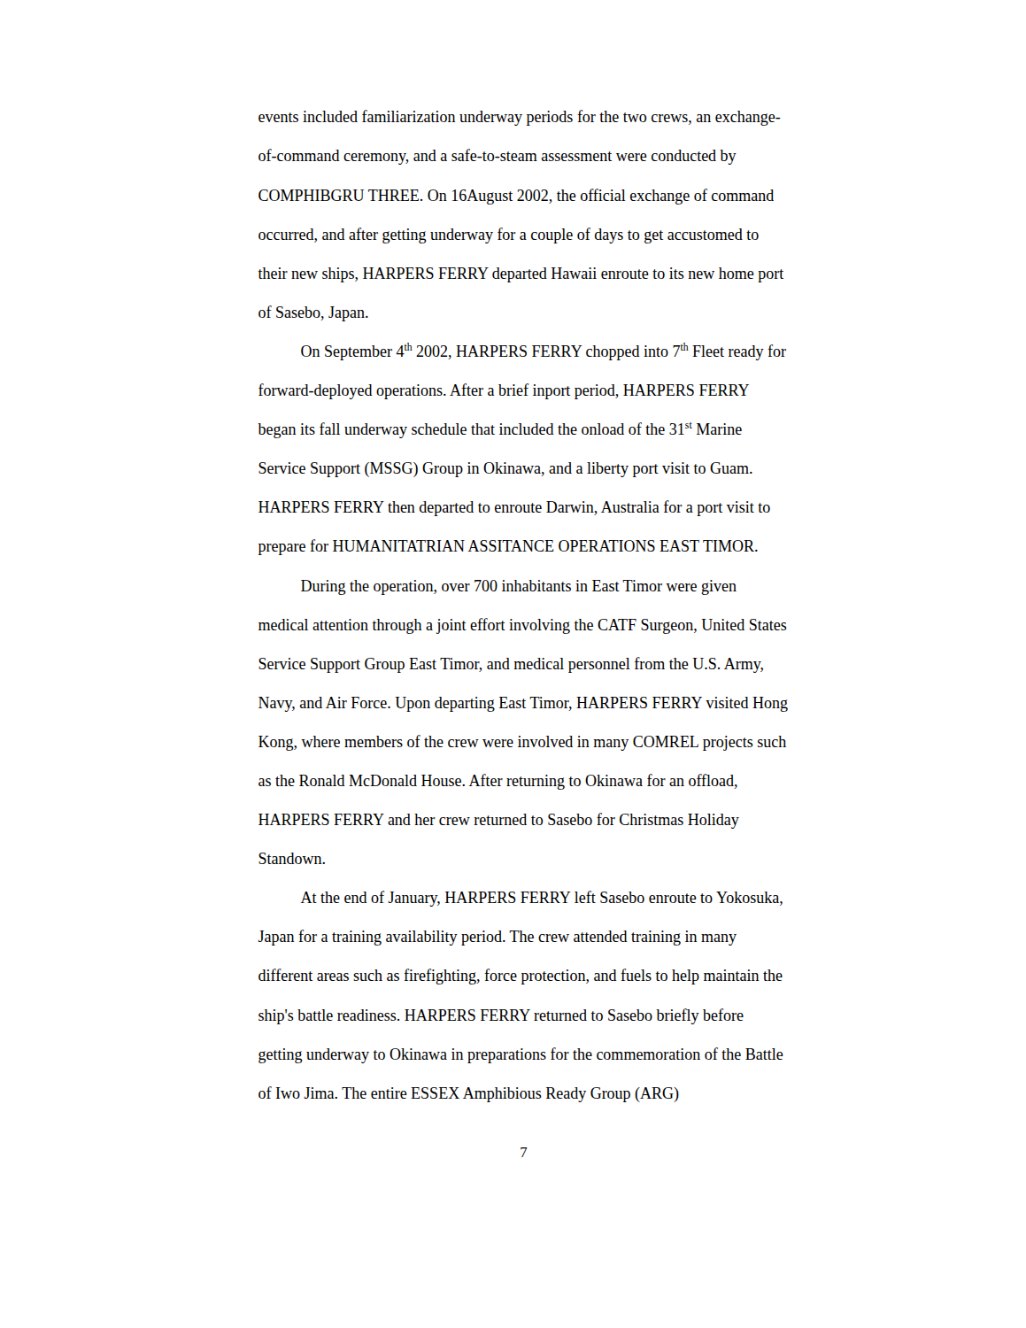events included familiarization underway periods for the two crews, an exchange-of-command ceremony, and a safe-to-steam assessment were conducted by COMPHIBGRU THREE. On 16August 2002, the official exchange of command occurred, and after getting underway for a couple of days to get accustomed to their new ships, HARPERS FERRY departed Hawaii enroute to its new home port of Sasebo, Japan.
On September 4th 2002, HARPERS FERRY chopped into 7th Fleet ready for forward-deployed operations. After a brief inport period, HARPERS FERRY began its fall underway schedule that included the onload of the 31st Marine Service Support (MSSG) Group in Okinawa, and a liberty port visit to Guam. HARPERS FERRY then departed to enroute Darwin, Australia for a port visit to prepare for HUMANITATRIAN ASSITANCE OPERATIONS EAST TIMOR.
During the operation, over 700 inhabitants in East Timor were given medical attention through a joint effort involving the CATF Surgeon, United States Service Support Group East Timor, and medical personnel from the U.S. Army, Navy, and Air Force. Upon departing East Timor, HARPERS FERRY visited Hong Kong, where members of the crew were involved in many COMREL projects such as the Ronald McDonald House. After returning to Okinawa for an offload, HARPERS FERRY and her crew returned to Sasebo for Christmas Holiday Standown.
At the end of January, HARPERS FERRY left Sasebo enroute to Yokosuka, Japan for a training availability period. The crew attended training in many different areas such as firefighting, force protection, and fuels to help maintain the ship's battle readiness. HARPERS FERRY returned to Sasebo briefly before getting underway to Okinawa in preparations for the commemoration of the Battle of Iwo Jima. The entire ESSEX Amphibious Ready Group (ARG)
7